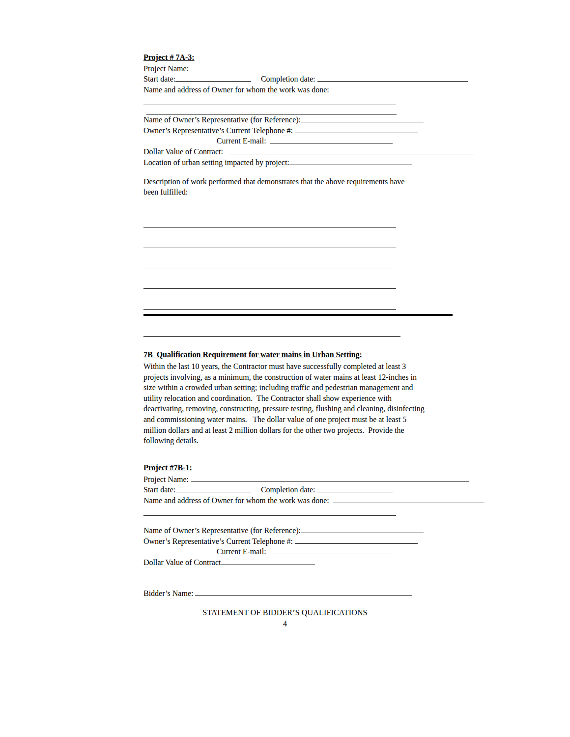Project # 7A-3:
Project Name:
Start date: Completion date:
Name and address of Owner for whom the work was done:
Name of Owner’s Representative (for Reference):
Owner’s Representative’s Current Telephone #:
Current E-mail:
Dollar Value of Contract:
Location of urban setting impacted by project:
Description of work performed that demonstrates that the above requirements have
been fulfilled:
7B Qualification Requirement for water mains in Urban Setting:
Within the last 10 years, the Contractor must have successfully completed at least 3 projects involving, as a minimum, the construction of water mains at least 12-inches in size within a crowded urban setting; including traffic and pedestrian management and utility relocation and coordination. The Contractor shall show experience with deactivating, removing, constructing, pressure testing, flushing and cleaning, disinfecting and commissioning water mains. The dollar value of one project must be at least 5 million dollars and at least 2 million dollars for the other two projects. Provide the following details.
Project #7B-1:
Project Name:
Start date: Completion date:
Name and address of Owner for whom the work was done:
Name of Owner’s Representative (for Reference):
Owner’s Representative’s Current Telephone #:
Current E-mail:
Dollar Value of Contract
Bidder’s Name:
STATEMENT OF BIDDER’S QUALIFICATIONS
4